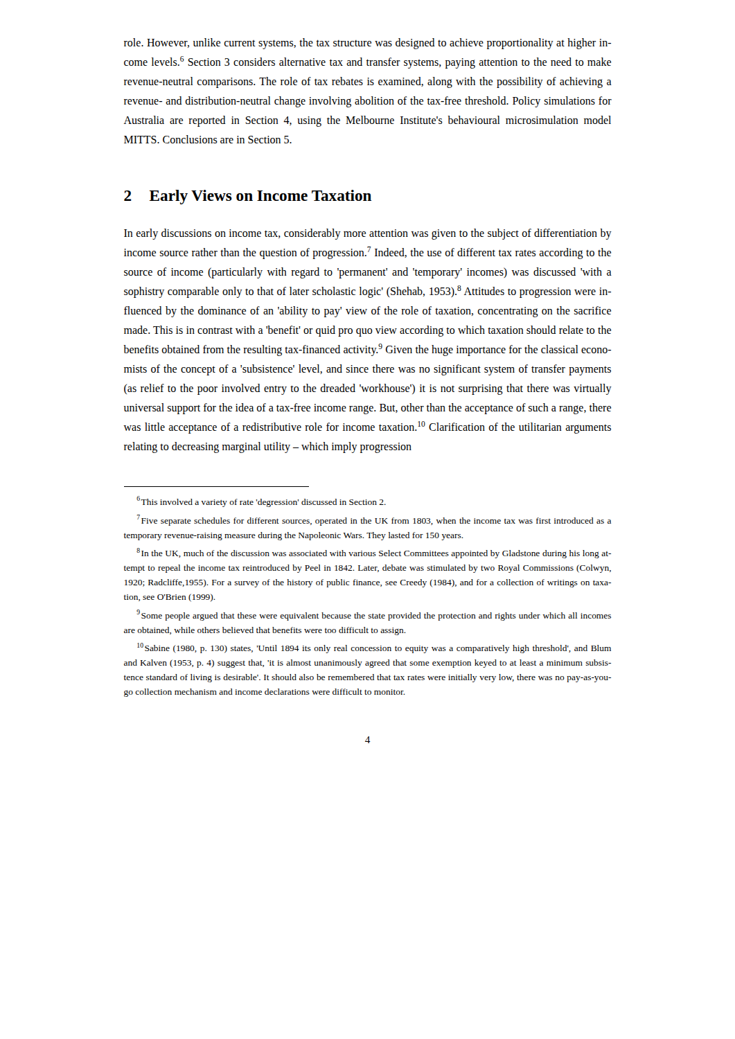role. However, unlike current systems, the tax structure was designed to achieve proportionality at higher income levels.6 Section 3 considers alternative tax and transfer systems, paying attention to the need to make revenue-neutral comparisons. The role of tax rebates is examined, along with the possibility of achieving a revenue- and distribution-neutral change involving abolition of the tax-free threshold. Policy simulations for Australia are reported in Section 4, using the Melbourne Institute's behavioural microsimulation model MITTS. Conclusions are in Section 5.
2 Early Views on Income Taxation
In early discussions on income tax, considerably more attention was given to the subject of differentiation by income source rather than the question of progression.7 Indeed, the use of different tax rates according to the source of income (particularly with regard to 'permanent' and 'temporary' incomes) was discussed 'with a sophistry comparable only to that of later scholastic logic' (Shehab, 1953).8 Attitudes to progression were influenced by the dominance of an 'ability to pay' view of the role of taxation, concentrating on the sacrifice made. This is in contrast with a 'benefit' or quid pro quo view according to which taxation should relate to the benefits obtained from the resulting tax-financed activity.9 Given the huge importance for the classical economists of the concept of a 'subsistence' level, and since there was no significant system of transfer payments (as relief to the poor involved entry to the dreaded 'workhouse') it is not surprising that there was virtually universal support for the idea of a tax-free income range. But, other than the acceptance of such a range, there was little acceptance of a redistributive role for income taxation.10 Clarification of the utilitarian arguments relating to decreasing marginal utility – which imply progression
6This involved a variety of rate 'degression' discussed in Section 2.
7Five separate schedules for different sources, operated in the UK from 1803, when the income tax was first introduced as a temporary revenue-raising measure during the Napoleonic Wars. They lasted for 150 years.
8In the UK, much of the discussion was associated with various Select Committees appointed by Gladstone during his long attempt to repeal the income tax reintroduced by Peel in 1842. Later, debate was stimulated by two Royal Commissions (Colwyn, 1920; Radcliffe,1955). For a survey of the history of public finance, see Creedy (1984), and for a collection of writings on taxation, see O'Brien (1999).
9Some people argued that these were equivalent because the state provided the protection and rights under which all incomes are obtained, while others believed that benefits were too difficult to assign.
10Sabine (1980, p. 130) states, 'Until 1894 its only real concession to equity was a comparatively high threshold', and Blum and Kalven (1953, p. 4) suggest that, 'it is almost unanimously agreed that some exemption keyed to at least a minimum subsistence standard of living is desirable'. It should also be remembered that tax rates were initially very low, there was no pay-as-you-go collection mechanism and income declarations were difficult to monitor.
4